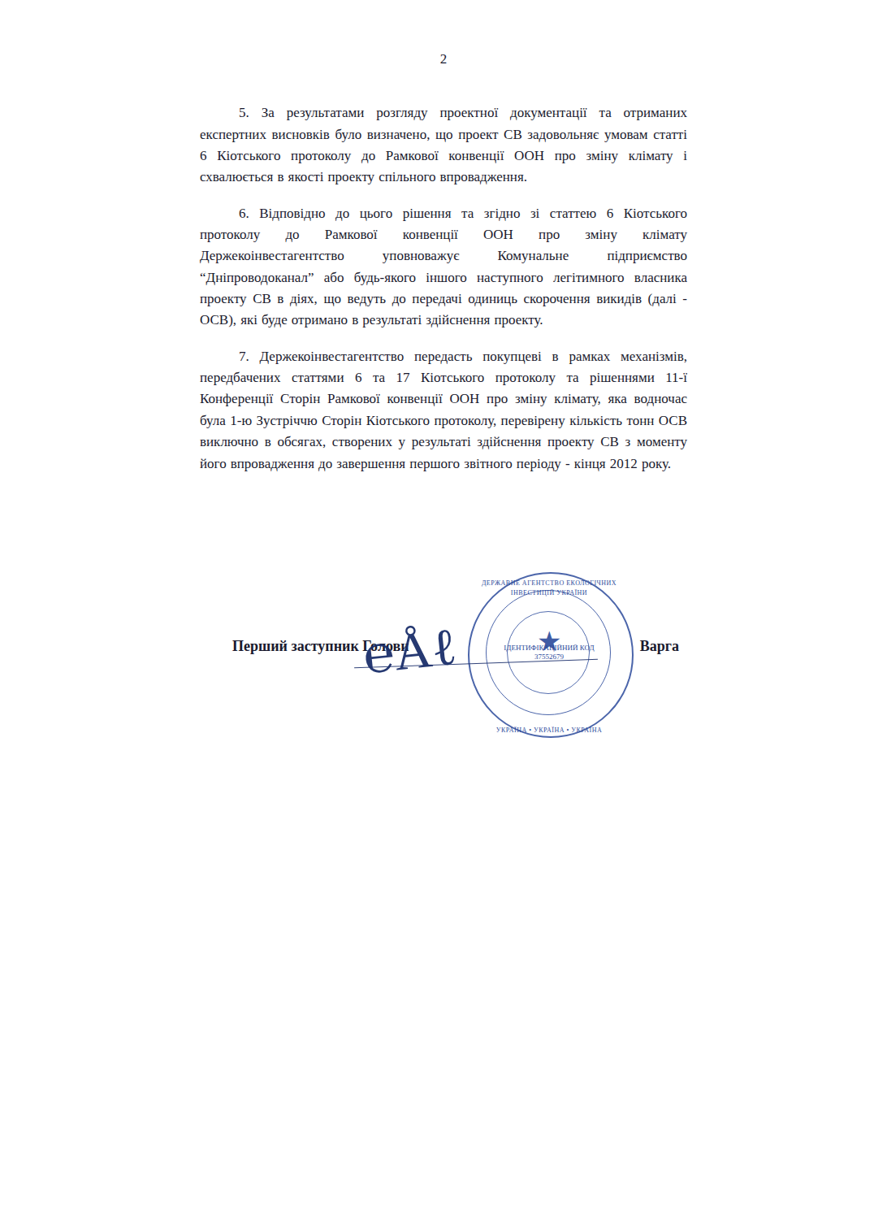2
5. За результатами розгляду проектної документації та отриманих експертних висновків було визначено, що проект СВ задовольняє умовам статті 6 Кіотського протоколу до Рамкової конвенції ООН про зміну клімату і схвалюється в якості проекту спільного впровадження.
6. Відповідно до цього рішення та згідно зі статтею 6 Кіотського протоколу до Рамкової конвенції ООН про зміну клімату Держекоінвестагентство уповноважує Комунальне підприємство “Дніпроводоканал” або будь-якого іншого наступного легітимного власника проекту СВ в діях, що ведуть до передачі одиниць скорочення викидів (далі - ОСВ), які буде отримано в результаті здійснення проекту.
7. Держекоінвестагентство передасть покупцеві в рамках механізмів, передбачених статтями 6 та 17 Кіотського протоколу та рішеннями 11-ї Конференції Сторін Рамкової конвенції ООН про зміну клімату, яка водночас була 1-ю Зустріччю Сторін Кіотського протоколу, перевірену кількість тонн ОСВ виключно в обсягах, створених у результаті здійснення проекту СВ з моменту його впровадження до завершення першого звітного періоду - кінця 2012 року.
Перший заступник Голови
ДЕРЖАВНЕ АГЕНТСТВО ЕКОЛОГІЧНИХ ІНВЕСТИЦІЙ УКРАЇНИ
★
ІДЕНТИФІКАЦІЙНИЙ КОД
37552679
УКРАЇНА • УКРАЇНА • УКРАЇНА
℮Åℓ
Варга